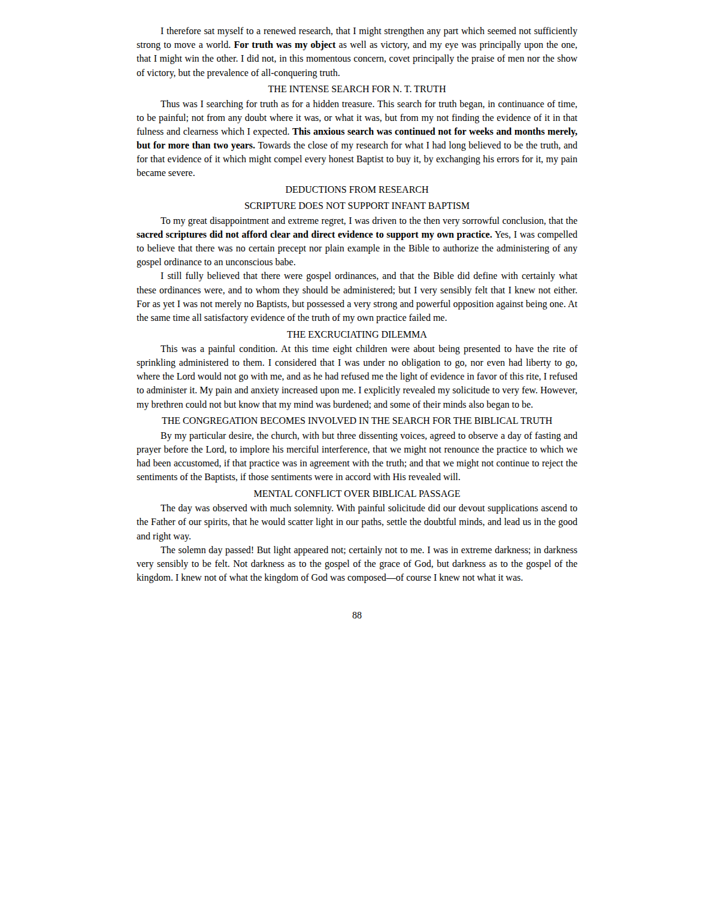I therefore sat myself to a renewed research, that I might strengthen any part which seemed not sufficiently strong to move a world. For truth was my object as well as victory, and my eye was principally upon the one, that I might win the other. I did not, in this momentous concern, covet principally the praise of men nor the show of victory, but the prevalence of all-conquering truth.
The Intense Search for N. T. Truth
Thus was I searching for truth as for a hidden treasure. This search for truth began, in continuance of time, to be painful; not from any doubt where it was, or what it was, but from my not finding the evidence of it in that fulness and clearness which I expected. This anxious search was continued not for weeks and months merely, but for more than two years. Towards the close of my research for what I had long believed to be the truth, and for that evidence of it which might compel every honest Baptist to buy it, by exchanging his errors for it, my pain became severe.
Deductions from Research
Scripture Does Not Support Infant Baptism
To my great disappointment and extreme regret, I was driven to the then very sorrowful conclusion, that the sacred scriptures did not afford clear and direct evidence to support my own practice. Yes, I was compelled to believe that there was no certain precept nor plain example in the Bible to authorize the administering of any gospel ordinance to an unconscious babe.
I still fully believed that there were gospel ordinances, and that the Bible did define with certainly what these ordinances were, and to whom they should be administered; but I very sensibly felt that I knew not either. For as yet I was not merely no Baptists, but possessed a very strong and powerful opposition against being one. At the same time all satisfactory evidence of the truth of my own practice failed me.
The Excruciating Dilemma
This was a painful condition. At this time eight children were about being presented to have the rite of sprinkling administered to them. I considered that I was under no obligation to go, nor even had liberty to go, where the Lord would not go with me, and as he had refused me the light of evidence in favor of this rite, I refused to administer it. My pain and anxiety increased upon me. I explicitly revealed my solicitude to very few. However, my brethren could not but know that my mind was burdened; and some of their minds also began to be.
The Congregation Becomes Involved in the Search for the Biblical Truth
By my particular desire, the church, with but three dissenting voices, agreed to observe a day of fasting and prayer before the Lord, to implore his merciful interference, that we might not renounce the practice to which we had been accustomed, if that practice was in agreement with the truth; and that we might not continue to reject the sentiments of the Baptists, if those sentiments were in accord with His revealed will.
Mental Conflict over Biblical Passage
The day was observed with much solemnity. With painful solicitude did our devout supplications ascend to the Father of our spirits, that he would scatter light in our paths, settle the doubtful minds, and lead us in the good and right way.
The solemn day passed! But light appeared not; certainly not to me. I was in extreme darkness; in darkness very sensibly to be felt. Not darkness as to the gospel of the grace of God, but darkness as to the gospel of the kingdom. I knew not of what the kingdom of God was composed—of course I knew not what it was.
88